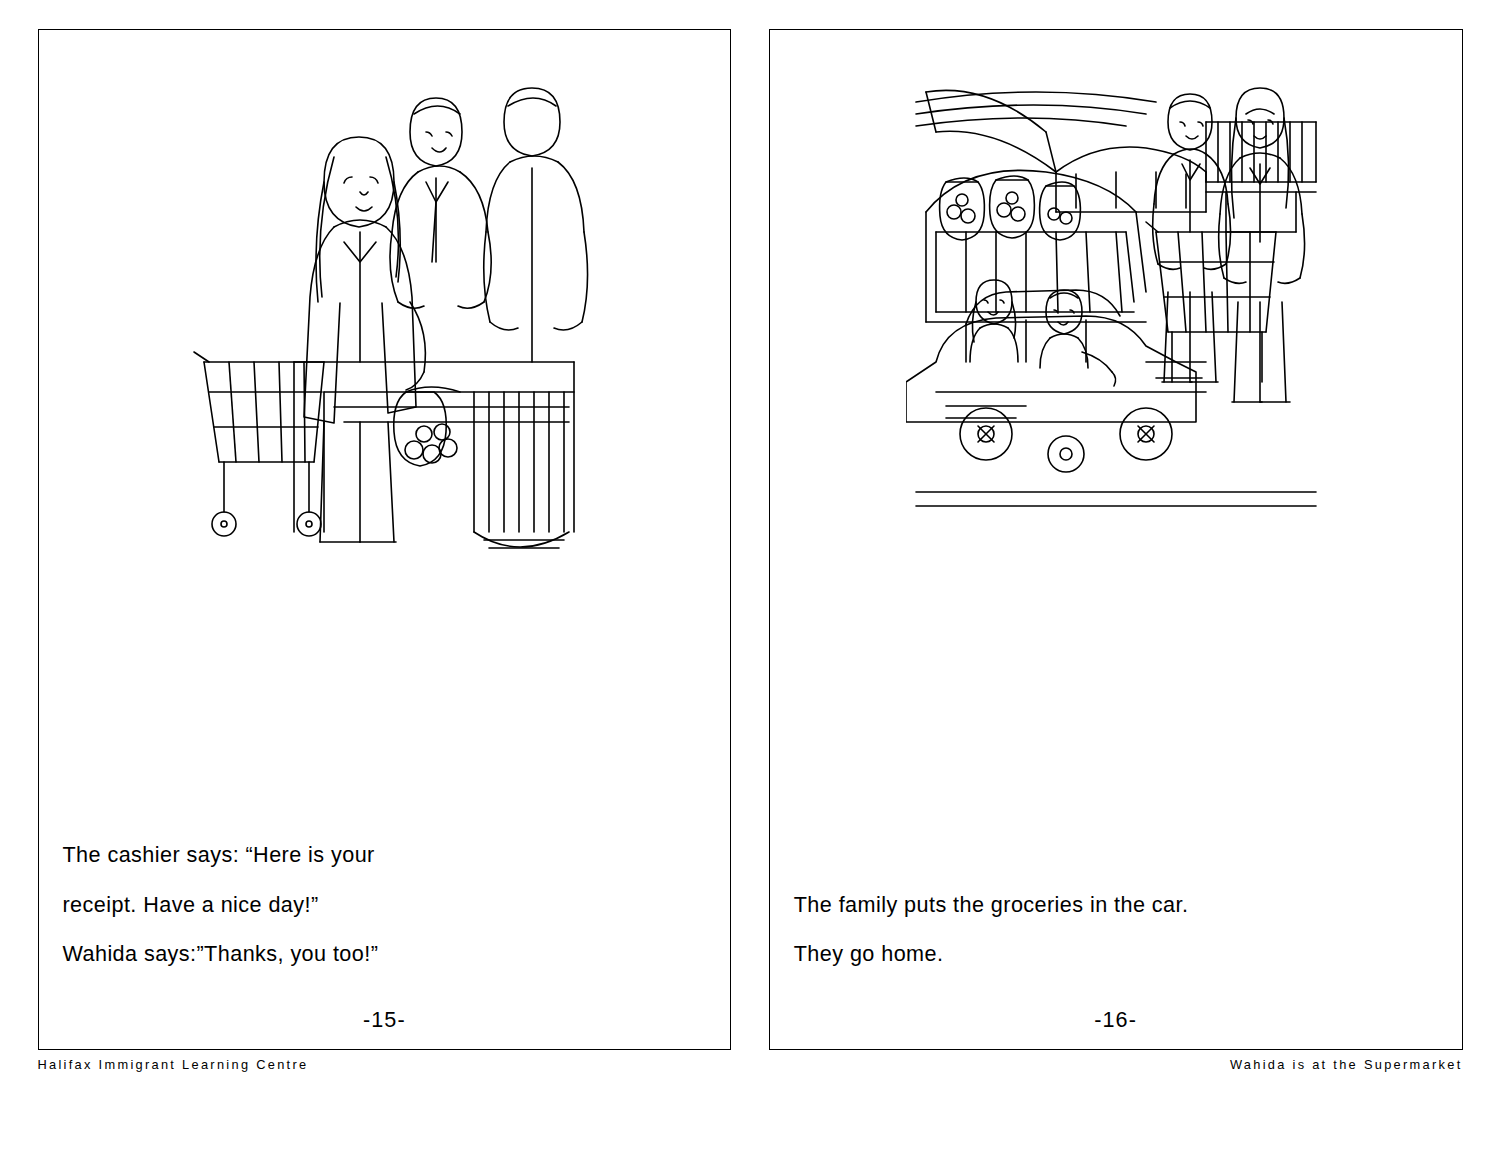Line drawing of a checkout counter A woman with long hair holds a bag of groceries at a supermarket checkout. A man stands behind her with a shopping cart, and the cashier stands on the other side of the counter near the conveyor belt.
Wahida receives her receipt from the cashier at the supermarket checkout.
The cashier says: “Here is your
receipt. Have a nice day!”
Wahida says:”Thanks, you too!”
-15-
Line drawing of a family loading groceries into a car In a parking lot, a man and a woman stand beside an open car hatch with a shopping cart. Two children sit in a small toy-like car in the foreground. Bags of groceries are in the back of the car.
The family loads the groceries into the car in the parking lot while the children sit in a small car.
The family puts the groceries in the car.
They go home.
-16-
Halifax Immigrant Learning Centre Wahida is at the Supermarket